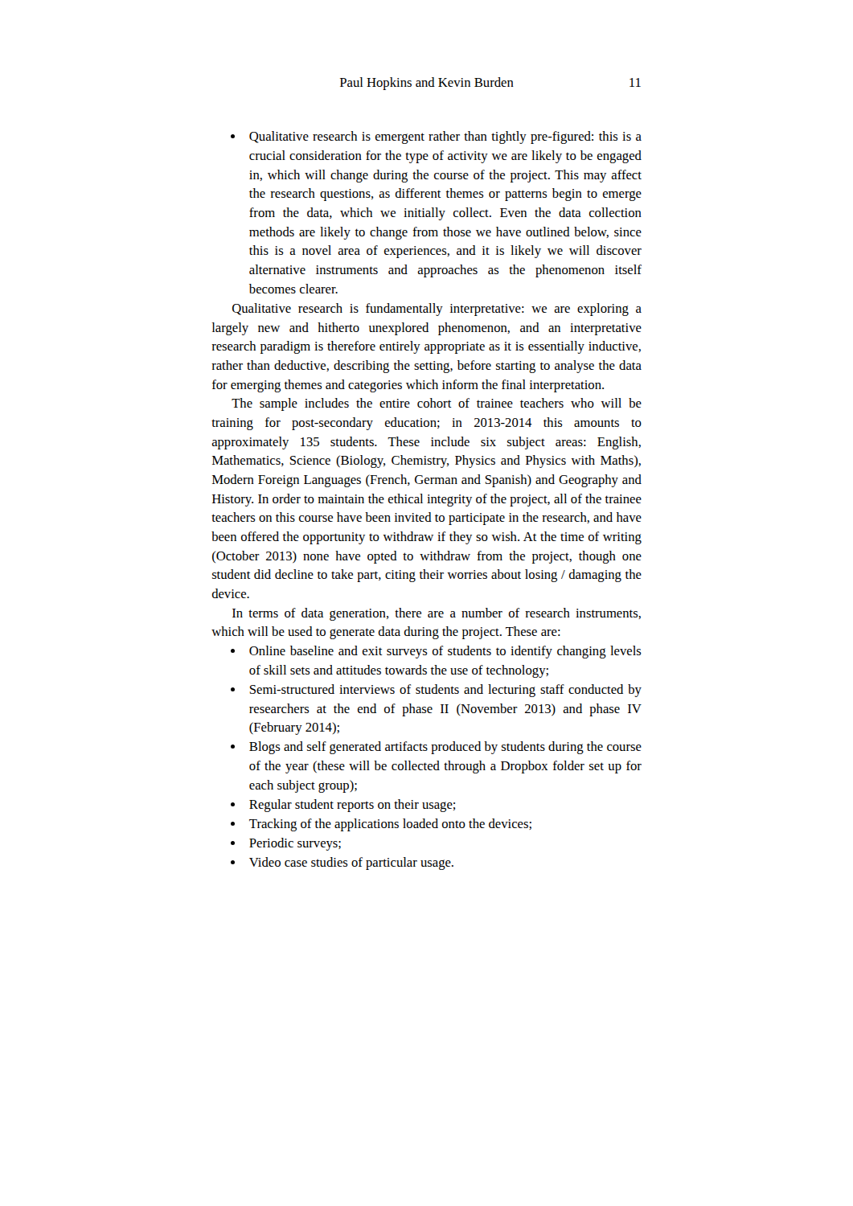Paul Hopkins and Kevin Burden 11
Qualitative research is emergent rather than tightly pre-figured: this is a crucial consideration for the type of activity we are likely to be engaged in, which will change during the course of the project. This may affect the research questions, as different themes or patterns begin to emerge from the data, which we initially collect. Even the data collection methods are likely to change from those we have outlined below, since this is a novel area of experiences, and it is likely we will discover alternative instruments and approaches as the phenomenon itself becomes clearer.
Qualitative research is fundamentally interpretative: we are exploring a largely new and hitherto unexplored phenomenon, and an interpretative research paradigm is therefore entirely appropriate as it is essentially inductive, rather than deductive, describing the setting, before starting to analyse the data for emerging themes and categories which inform the final interpretation.
The sample includes the entire cohort of trainee teachers who will be training for post-secondary education; in 2013-2014 this amounts to approximately 135 students. These include six subject areas: English, Mathematics, Science (Biology, Chemistry, Physics and Physics with Maths), Modern Foreign Languages (French, German and Spanish) and Geography and History. In order to maintain the ethical integrity of the project, all of the trainee teachers on this course have been invited to participate in the research, and have been offered the opportunity to withdraw if they so wish. At the time of writing (October 2013) none have opted to withdraw from the project, though one student did decline to take part, citing their worries about losing / damaging the device.
In terms of data generation, there are a number of research instruments, which will be used to generate data during the project. These are:
Online baseline and exit surveys of students to identify changing levels of skill sets and attitudes towards the use of technology;
Semi-structured interviews of students and lecturing staff conducted by researchers at the end of phase II (November 2013) and phase IV (February 2014);
Blogs and self generated artifacts produced by students during the course of the year (these will be collected through a Dropbox folder set up for each subject group);
Regular student reports on their usage;
Tracking of the applications loaded onto the devices;
Periodic surveys;
Video case studies of particular usage.